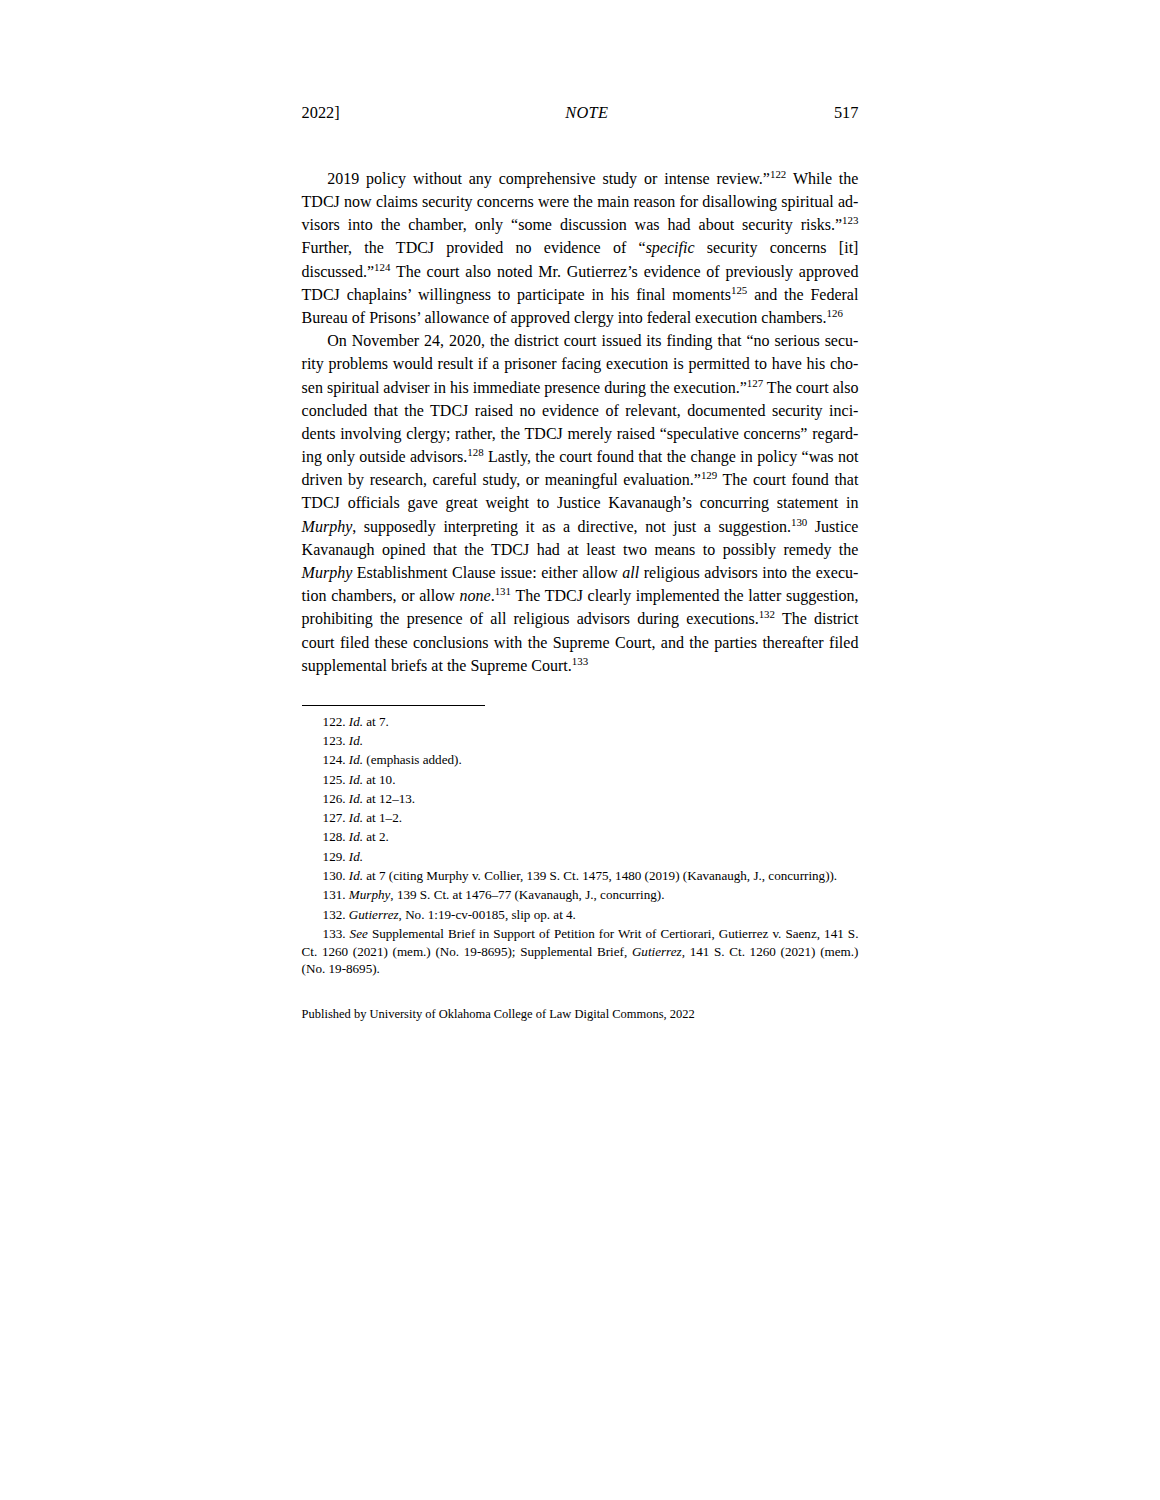2022] NOTE 517
2019 policy without any comprehensive study or intense review.”122 While the TDCJ now claims security concerns were the main reason for disallowing spiritual advisors into the chamber, only “some discussion was had about security risks.”123 Further, the TDCJ provided no evidence of “specific security concerns [it] discussed.”124 The court also noted Mr. Gutierrez’s evidence of previously approved TDCJ chaplains’ willingness to participate in his final moments125 and the Federal Bureau of Prisons’ allowance of approved clergy into federal execution chambers.126
On November 24, 2020, the district court issued its finding that “no serious security problems would result if a prisoner facing execution is permitted to have his chosen spiritual adviser in his immediate presence during the execution.”127 The court also concluded that the TDCJ raised no evidence of relevant, documented security incidents involving clergy; rather, the TDCJ merely raised “speculative concerns” regarding only outside advisors.128 Lastly, the court found that the change in policy “was not driven by research, careful study, or meaningful evaluation.”129 The court found that TDCJ officials gave great weight to Justice Kavanaugh’s concurring statement in Murphy, supposedly interpreting it as a directive, not just a suggestion.130 Justice Kavanaugh opined that the TDCJ had at least two means to possibly remedy the Murphy Establishment Clause issue: either allow all religious advisors into the execution chambers, or allow none.131 The TDCJ clearly implemented the latter suggestion, prohibiting the presence of all religious advisors during executions.132 The district court filed these conclusions with the Supreme Court, and the parties thereafter filed supplemental briefs at the Supreme Court.133
Id. at 7.
Id.
Id. (emphasis added).
Id. at 10.
Id. at 12–13.
Id. at 1–2.
Id. at 2.
Id.
Id. at 7 (citing Murphy v. Collier, 139 S. Ct. 1475, 1480 (2019) (Kavanaugh, J., concurring)).
Murphy, 139 S. Ct. at 1476–77 (Kavanaugh, J., concurring).
Gutierrez, No. 1:19-cv-00185, slip op. at 4.
See Supplemental Brief in Support of Petition for Writ of Certiorari, Gutierrez v. Saenz, 141 S. Ct. 1260 (2021) (mem.) (No. 19-8695); Supplemental Brief, Gutierrez, 141 S. Ct. 1260 (2021) (mem.) (No. 19-8695).
Published by University of Oklahoma College of Law Digital Commons, 2022